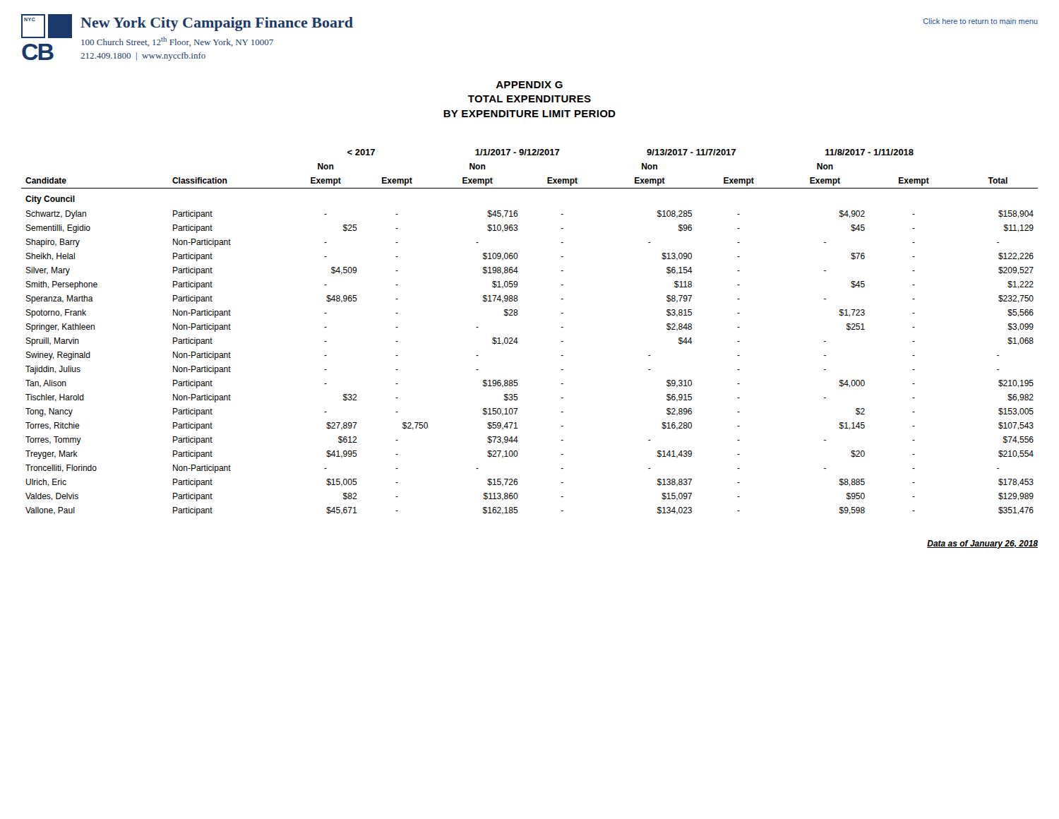NYC
CB
New York City Campaign Finance Board
100 Church Street, 12th Floor, New York, NY 10007
212.409.1800 | www.nyccfb.info
Click here to return to main menu
APPENDIX G
TOTAL EXPENDITURES
BY EXPENDITURE LIMIT PERIOD
| | | < 2017 | 1/1/2017 - 9/12/2017 | 9/13/2017 - 11/7/2017 | 11/8/2017 - 1/11/2018 | |
| --- | --- | --- | --- | --- | --- | --- |
| | | Non | | Non | | Non | | Non | | |
| Candidate | Classification | Exempt | Exempt | Exempt | Exempt | Exempt | Exempt | Exempt | Exempt | Total |
| City Council |
| Schwartz, Dylan | Participant | - | - | $45,716 | - | $108,285 | - | $4,902 | - | $158,904 |
| Sementilli, Egidio | Participant | $25 | - | $10,963 | - | $96 | - | $45 | - | $11,129 |
| Shapiro, Barry | Non-Participant | - | - | - | - | - | - | - | - | - |
| Sheikh, Helal | Participant | - | - | $109,060 | - | $13,090 | - | $76 | - | $122,226 |
| Silver, Mary | Participant | $4,509 | - | $198,864 | - | $6,154 | - | - | - | $209,527 |
| Smith, Persephone | Participant | - | - | $1,059 | - | $118 | - | $45 | - | $1,222 |
| Speranza, Martha | Participant | $48,965 | - | $174,988 | - | $8,797 | - | - | - | $232,750 |
| Spotorno, Frank | Non-Participant | - | - | $28 | - | $3,815 | - | $1,723 | - | $5,566 |
| Springer, Kathleen | Non-Participant | - | - | - | - | $2,848 | - | $251 | - | $3,099 |
| Spruill, Marvin | Participant | - | - | $1,024 | - | $44 | - | - | - | $1,068 |
| Swiney, Reginald | Non-Participant | - | - | - | - | - | - | - | - | - |
| Tajiddin, Julius | Non-Participant | - | - | - | - | - | - | - | - | - |
| Tan, Alison | Participant | - | - | $196,885 | - | $9,310 | - | $4,000 | - | $210,195 |
| Tischler, Harold | Non-Participant | $32 | - | $35 | - | $6,915 | - | - | - | $6,982 |
| Tong, Nancy | Participant | - | - | $150,107 | - | $2,896 | - | $2 | - | $153,005 |
| Torres, Ritchie | Participant | $27,897 | $2,750 | $59,471 | - | $16,280 | - | $1,145 | - | $107,543 |
| Torres, Tommy | Participant | $612 | - | $73,944 | - | - | - | - | - | $74,556 |
| Treyger, Mark | Participant | $41,995 | - | $27,100 | - | $141,439 | - | $20 | - | $210,554 |
| Troncelliti, Florindo | Non-Participant | - | - | - | - | - | - | - | - | - |
| Ulrich, Eric | Participant | $15,005 | - | $15,726 | - | $138,837 | - | $8,885 | - | $178,453 |
| Valdes, Delvis | Participant | $82 | - | $113,860 | - | $15,097 | - | $950 | - | $129,989 |
| Vallone, Paul | Participant | $45,671 | - | $162,185 | - | $134,023 | - | $9,598 | - | $351,476 |
Data as of January 26, 2018